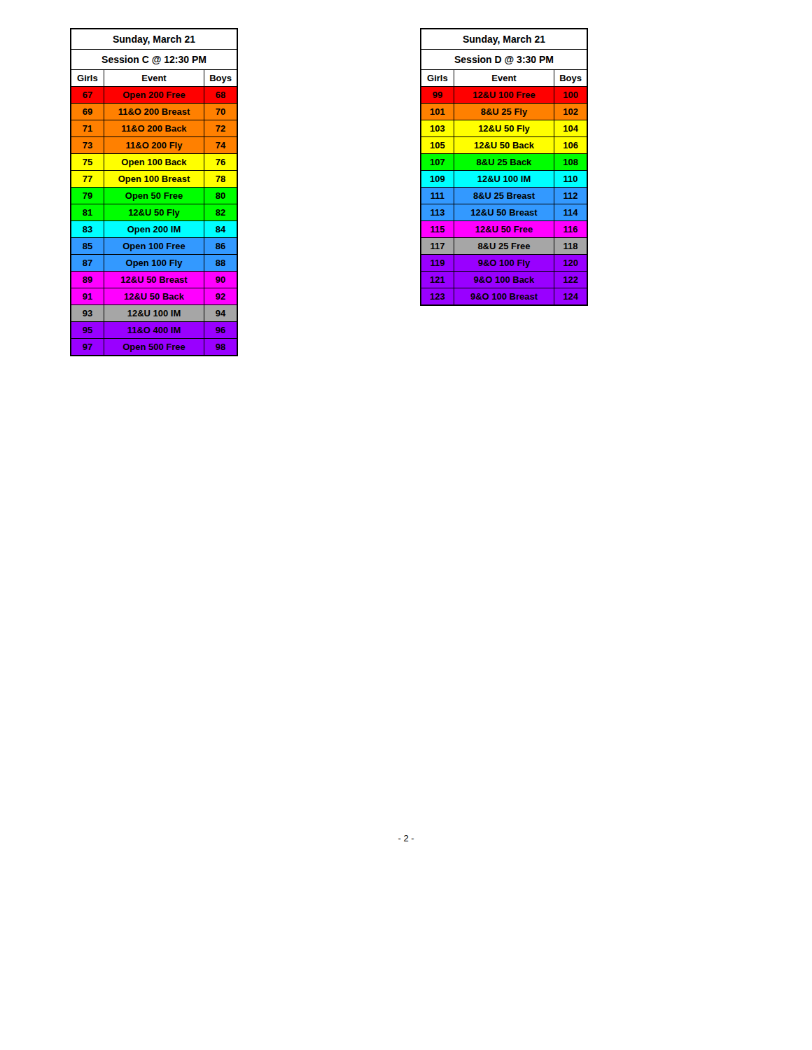| Sunday, March 21 |
| --- |
| Session C @ 12:30 PM |
| Girls | Event | Boys |
| 67 | Open 200 Free | 68 |
| 69 | 11&O 200 Breast | 70 |
| 71 | 11&O 200 Back | 72 |
| 73 | 11&O 200 Fly | 74 |
| 75 | Open 100 Back | 76 |
| 77 | Open 100 Breast | 78 |
| 79 | Open 50 Free | 80 |
| 81 | 12&U 50 Fly | 82 |
| 83 | Open 200 IM | 84 |
| 85 | Open 100 Free | 86 |
| 87 | Open 100 Fly | 88 |
| 89 | 12&U 50 Breast | 90 |
| 91 | 12&U 50 Back | 92 |
| 93 | 12&U 100 IM | 94 |
| 95 | 11&O 400 IM | 96 |
| 97 | Open 500 Free | 98 |
| Sunday, March 21 |
| --- |
| Session D @ 3:30 PM |
| Girls | Event | Boys |
| 99 | 12&U 100 Free | 100 |
| 101 | 8&U 25 Fly | 102 |
| 103 | 12&U 50 Fly | 104 |
| 105 | 12&U 50 Back | 106 |
| 107 | 8&U 25 Back | 108 |
| 109 | 12&U 100 IM | 110 |
| 111 | 8&U 25 Breast | 112 |
| 113 | 12&U 50 Breast | 114 |
| 115 | 12&U 50 Free | 116 |
| 117 | 8&U 25 Free | 118 |
| 119 | 9&O 100 Fly | 120 |
| 121 | 9&O 100 Back | 122 |
| 123 | 9&O 100 Breast | 124 |
- 2 -